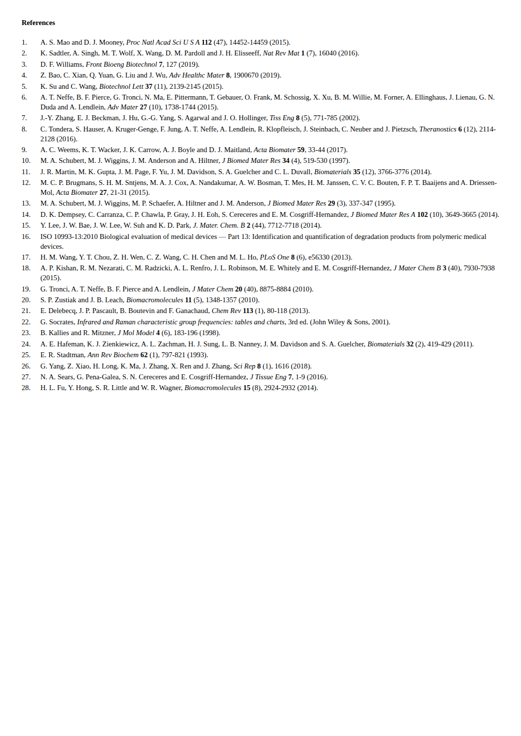References
A. S. Mao and D. J. Mooney, Proc Natl Acad Sci U S A 112 (47), 14452-14459 (2015).
K. Sadtler, A. Singh, M. T. Wolf, X. Wang, D. M. Pardoll and J. H. Elisseeff, Nat Rev Mat 1 (7), 16040 (2016).
D. F. Williams, Front Bioeng Biotechnol 7, 127 (2019).
Z. Bao, C. Xian, Q. Yuan, G. Liu and J. Wu, Adv Healthc Mater 8, 1900670 (2019).
K. Su and C. Wang, Biotechnol Lett 37 (11), 2139-2145 (2015).
A. T. Neffe, B. F. Pierce, G. Tronci, N. Ma, E. Pittermann, T. Gebauer, O. Frank, M. Schossig, X. Xu, B. M. Willie, M. Forner, A. Ellinghaus, J. Lienau, G. N. Duda and A. Lendlein, Adv Mater 27 (10), 1738-1744 (2015).
J.-Y. Zhang, E. J. Beckman, J. Hu, G.-G. Yang, S. Agarwal and J. O. Hollinger, Tiss Eng 8 (5), 771-785 (2002).
C. Tondera, S. Hauser, A. Kruger-Genge, F. Jung, A. T. Neffe, A. Lendlein, R. Klopfleisch, J. Steinbach, C. Neuber and J. Pietzsch, Theranostics 6 (12), 2114-2128 (2016).
A. C. Weems, K. T. Wacker, J. K. Carrow, A. J. Boyle and D. J. Maitland, Acta Biomater 59, 33-44 (2017).
M. A. Schubert, M. J. Wiggins, J. M. Anderson and A. Hiltner, J Biomed Mater Res 34 (4), 519-530 (1997).
J. R. Martin, M. K. Gupta, J. M. Page, F. Yu, J. M. Davidson, S. A. Guelcher and C. L. Duvall, Biomaterials 35 (12), 3766-3776 (2014).
M. C. P. Brugmans, S. H. M. Sntjens, M. A. J. Cox, A. Nandakumar, A. W. Bosman, T. Mes, H. M. Janssen, C. V. C. Bouten, F. P. T. Baaijens and A. Driessen-Mol, Acta Biomater 27, 21-31 (2015).
M. A. Schubert, M. J. Wiggins, M. P. Schaefer, A. Hiltner and J. M. Anderson, J Biomed Mater Res 29 (3), 337-347 (1995).
D. K. Dempsey, C. Carranza, C. P. Chawla, P. Gray, J. H. Eoh, S. Cereceres and E. M. Cosgriff-Hernandez, J Biomed Mater Res A 102 (10), 3649-3665 (2014).
Y. Lee, J. W. Bae, J. W. Lee, W. Suh and K. D. Park, J. Mater. Chem. B 2 (44), 7712-7718 (2014).
ISO 10993-13:2010 Biological evaluation of medical devices — Part 13: Identification and quantification of degradation products from polymeric medical devices.
H. M. Wang, Y. T. Chou, Z. H. Wen, C. Z. Wang, C. H. Chen and M. L. Ho, PLoS One 8 (6), e56330 (2013).
A. P. Kishan, R. M. Nezarati, C. M. Radzicki, A. L. Renfro, J. L. Robinson, M. E. Whitely and E. M. Cosgriff-Hernandez, J Mater Chem B 3 (40), 7930-7938 (2015).
G. Tronci, A. T. Neffe, B. F. Pierce and A. Lendlein, J Mater Chem 20 (40), 8875-8884 (2010).
S. P. Zustiak and J. B. Leach, Biomacromolecules 11 (5), 1348-1357 (2010).
E. Delebecq, J. P. Pascault, B. Boutevin and F. Ganachaud, Chem Rev 113 (1), 80-118 (2013).
G. Socrates, Infrared and Raman characteristic group frequencies: tables and charts, 3rd ed. (John Wiley & Sons, 2001).
B. Kallies and R. Mitzner, J Mol Model 4 (6), 183-196 (1998).
A. E. Hafeman, K. J. Zienkiewicz, A. L. Zachman, H. J. Sung, L. B. Nanney, J. M. Davidson and S. A. Guelcher, Biomaterials 32 (2), 419-429 (2011).
E. R. Stadtman, Ann Rev Biochem 62 (1), 797-821 (1993).
G. Yang, Z. Xiao, H. Long, K. Ma, J. Zhang, X. Ren and J. Zhang, Sci Rep 8 (1), 1616 (2018).
N. A. Sears, G. Pena-Galea, S. N. Cereceres and E. Cosgriff-Hernandez, J Tissue Eng 7, 1-9 (2016).
H. L. Fu, Y. Hong, S. R. Little and W. R. Wagner, Biomacromolecules 15 (8), 2924-2932 (2014).